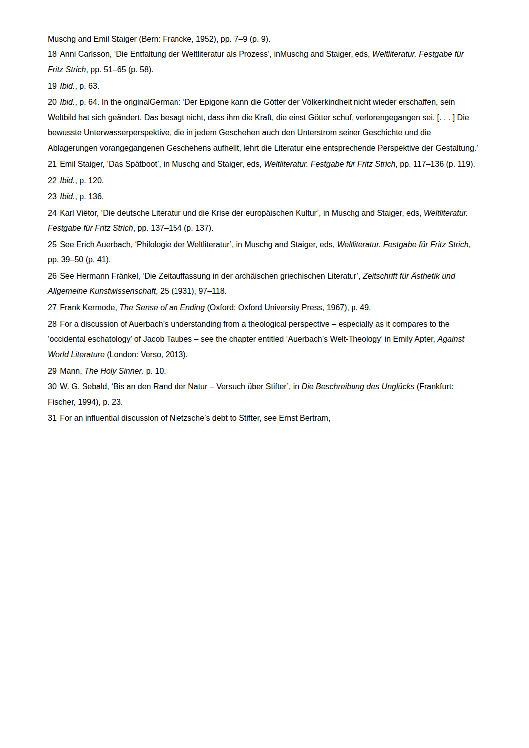Muschg and Emil Staiger (Bern: Francke, 1952), pp. 7–9 (p. 9).
18 Anni Carlsson, ‘Die Entfaltung der Weltliteratur als Prozess’, inMuschg and Staiger, eds, Weltliteratur. Festgabe für Fritz Strich, pp. 51–65 (p. 58).
19 Ibid., p. 63.
20 Ibid., p. 64. In the originalGerman: ‘Der Epigone kann die Götter der Völkerkindheit nicht wieder erschaffen, sein Weltbild hat sich geändert. Das besagt nicht, dass ihm die Kraft, die einst Götter schuf, verlorengegangen sei. [. . . ] Die bewusste Unterwasserperspektive, die in jedem Geschehen auch den Unterstrom seiner Geschichte und die Ablagerungen vorangegangenen Geschehens aufhellt, lehrt die Literatur eine entsprechende Perspektive der Gestaltung.’
21 Emil Staiger, ‘Das Spätboot’, in Muschg and Staiger, eds, Weltliteratur. Festgabe für Fritz Strich, pp. 117–136 (p. 119).
22 Ibid., p. 120.
23 Ibid., p. 136.
24 Karl Viëtor, ‘Die deutsche Literatur und die Krise der europäischen Kultur’, in Muschg and Staiger, eds, Weltliteratur. Festgabe für Fritz Strich, pp. 137–154 (p. 137).
25 See Erich Auerbach, ‘Philologie der Weltliteratur’, in Muschg and Staiger, eds, Weltliteratur. Festgabe für Fritz Strich, pp. 39–50 (p. 41).
26 See Hermann Fränkel, ‘Die Zeitauffassung in der archäischen griechischen Literatur’, Zeitschrift für Ästhetik und Allgemeine Kunstwissenschaft, 25 (1931), 97–118.
27 Frank Kermode, The Sense of an Ending (Oxford: Oxford University Press, 1967), p. 49.
28 For a discussion of Auerbach’s understanding from a theological perspective – especially as it compares to the ‘occidental eschatology’ of Jacob Taubes – see the chapter entitled ‘Auerbach’s Welt-Theology’ in Emily Apter, Against World Literature (London: Verso, 2013).
29 Mann, The Holy Sinner, p. 10.
30 W. G. Sebald, ‘Bis an den Rand der Natur – Versuch über Stifter’, in Die Beschreibung des Unglücks (Frankfurt: Fischer, 1994), p. 23.
31 For an influential discussion of Nietzsche’s debt to Stifter, see Ernst Bertram,